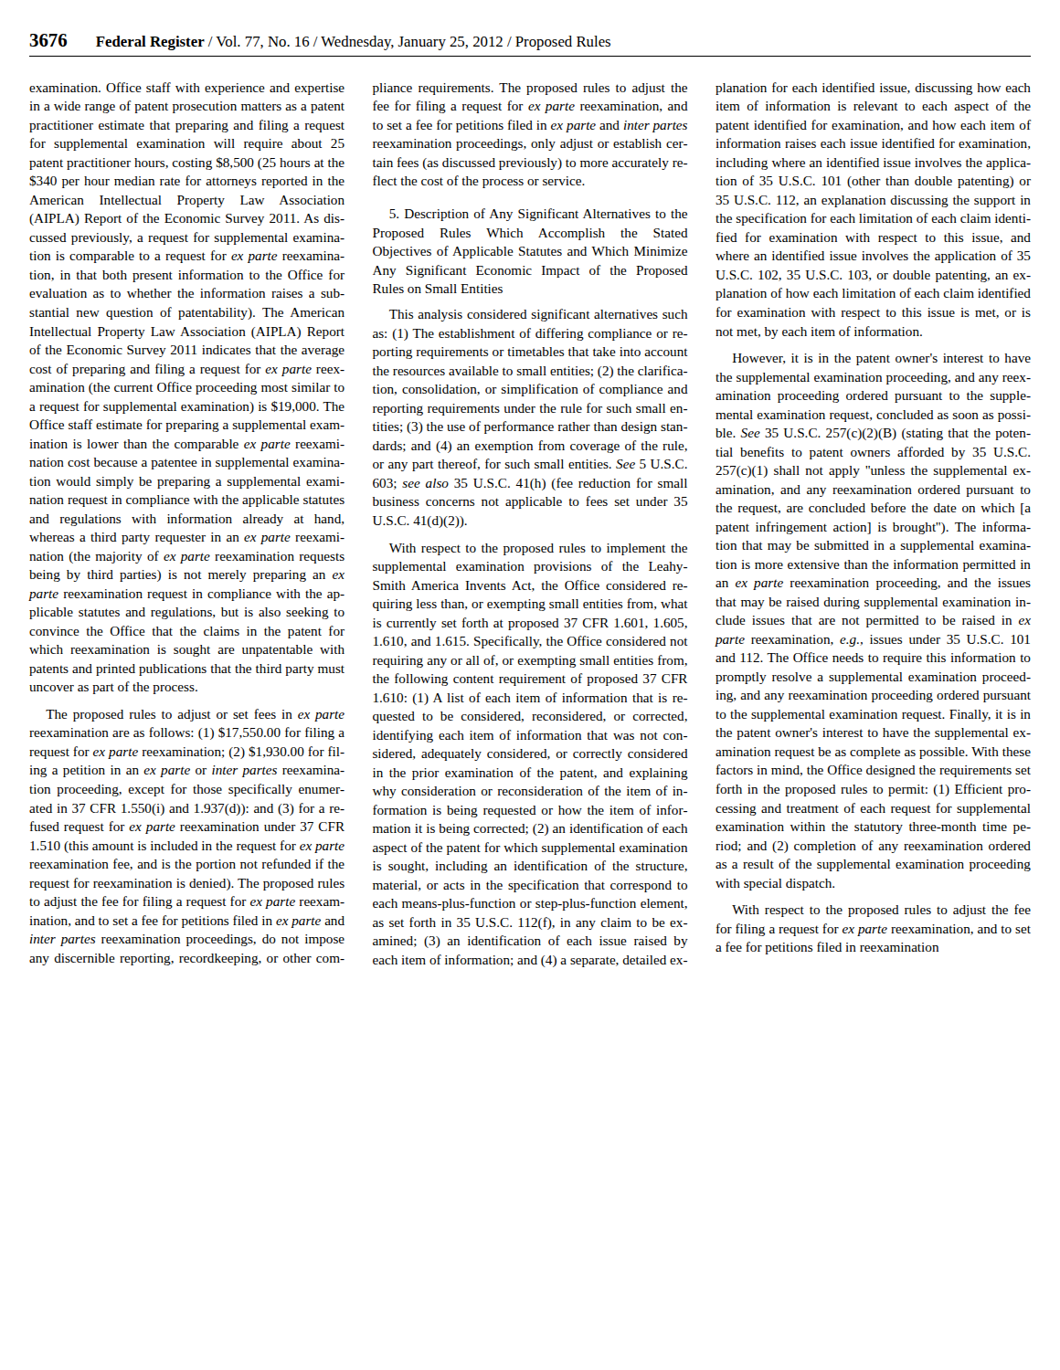3676 Federal Register / Vol. 77, No. 16 / Wednesday, January 25, 2012 / Proposed Rules
examination. Office staff with experience and expertise in a wide range of patent prosecution matters as a patent practitioner estimate that preparing and filing a request for supplemental examination will require about 25 patent practitioner hours, costing $8,500 (25 hours at the $340 per hour median rate for attorneys reported in the American Intellectual Property Law Association (AIPLA) Report of the Economic Survey 2011. As discussed previously, a request for supplemental examination is comparable to a request for ex parte reexamination, in that both present information to the Office for evaluation as to whether the information raises a substantial new question of patentability). The American Intellectual Property Law Association (AIPLA) Report of the Economic Survey 2011 indicates that the average cost of preparing and filing a request for ex parte reexamination (the current Office proceeding most similar to a request for supplemental examination) is $19,000. The Office staff estimate for preparing a supplemental examination is lower than the comparable ex parte reexamination cost because a patentee in supplemental examination would simply be preparing a supplemental examination request in compliance with the applicable statutes and regulations with information already at hand, whereas a third party requester in an ex parte reexamination (the majority of ex parte reexamination requests being by third parties) is not merely preparing an ex parte reexamination request in compliance with the applicable statutes and regulations, but is also seeking to convince the Office that the claims in the patent for which reexamination is sought are unpatentable with patents and printed publications that the third party must uncover as part of the process.
The proposed rules to adjust or set fees in ex parte reexamination are as follows: (1) $17,550.00 for filing a request for ex parte reexamination; (2) $1,930.00 for filing a petition in an ex parte or inter partes reexamination proceeding, except for those specifically enumerated in 37 CFR 1.550(i) and 1.937(d)): and (3) for a refused request for ex parte reexamination under 37 CFR 1.510 (this amount is included in the request for ex parte reexamination fee, and is the portion not refunded if the request for reexamination is denied). The proposed rules to adjust the fee for filing a request for ex parte reexamination, and to set a fee for petitions filed in ex parte and inter partes reexamination proceedings, do not impose any discernible reporting, recordkeeping, or other compliance requirements. The proposed rules to adjust the fee for filing a request for ex parte reexamination, and to set a fee for petitions filed in ex parte and inter partes reexamination proceedings, only adjust or establish certain fees (as discussed previously) to more accurately reflect the cost of the process or service.
5. Description of Any Significant Alternatives to the Proposed Rules Which Accomplish the Stated Objectives of Applicable Statutes and Which Minimize Any Significant Economic Impact of the Proposed Rules on Small Entities
This analysis considered significant alternatives such as: (1) The establishment of differing compliance or reporting requirements or timetables that take into account the resources available to small entities; (2) the clarification, consolidation, or simplification of compliance and reporting requirements under the rule for such small entities; (3) the use of performance rather than design standards; and (4) an exemption from coverage of the rule, or any part thereof, for such small entities. See 5 U.S.C. 603; see also 35 U.S.C. 41(h) (fee reduction for small business concerns not applicable to fees set under 35 U.S.C. 41(d)(2)).
With respect to the proposed rules to implement the supplemental examination provisions of the Leahy-Smith America Invents Act, the Office considered requiring less than, or exempting small entities from, what is currently set forth at proposed 37 CFR 1.601, 1.605, 1.610, and 1.615. Specifically, the Office considered not requiring any or all of, or exempting small entities from, the following content requirement of proposed 37 CFR 1.610: (1) A list of each item of information that is requested to be considered, reconsidered, or corrected, identifying each item of information that was not considered, adequately considered, or correctly considered in the prior examination of the patent, and explaining why consideration or reconsideration of the item of information is being requested or how the item of information it is being corrected; (2) an identification of each aspect of the patent for which supplemental examination is sought, including an identification of the structure, material, or acts in the specification that correspond to each means-plus-function or step-plus-function element, as set forth in 35 U.S.C. 112(f), in any claim to be examined; (3) an identification of each issue raised by each item of information; and (4) a separate, detailed explanation for each identified issue, discussing how each item of information is relevant to each aspect of the patent identified for examination, and how each item of information raises each issue identified for examination, including where an identified issue involves the application of 35 U.S.C. 101 (other than double patenting) or 35 U.S.C. 112, an explanation discussing the support in the specification for each limitation of each claim identified for examination with respect to this issue, and where an identified issue involves the application of 35 U.S.C. 102, 35 U.S.C. 103, or double patenting, an explanation of how each limitation of each claim identified for examination with respect to this issue is met, or is not met, by each item of information.
However, it is in the patent owner's interest to have the supplemental examination proceeding, and any reexamination proceeding ordered pursuant to the supplemental examination request, concluded as soon as possible. See 35 U.S.C. 257(c)(2)(B) (stating that the potential benefits to patent owners afforded by 35 U.S.C. 257(c)(1) shall not apply ''unless the supplemental examination, and any reexamination ordered pursuant to the request, are concluded before the date on which [a patent infringement action] is brought''). The information that may be submitted in a supplemental examination is more extensive than the information permitted in an ex parte reexamination proceeding, and the issues that may be raised during supplemental examination include issues that are not permitted to be raised in ex parte reexamination, e.g., issues under 35 U.S.C. 101 and 112. The Office needs to require this information to promptly resolve a supplemental examination proceeding, and any reexamination proceeding ordered pursuant to the supplemental examination request. Finally, it is in the patent owner's interest to have the supplemental examination request be as complete as possible. With these factors in mind, the Office designed the requirements set forth in the proposed rules to permit: (1) Efficient processing and treatment of each request for supplemental examination within the statutory three-month time period; and (2) completion of any reexamination ordered as a result of the supplemental examination proceeding with special dispatch.
With respect to the proposed rules to adjust the fee for filing a request for ex parte reexamination, and to set a fee for petitions filed in reexamination